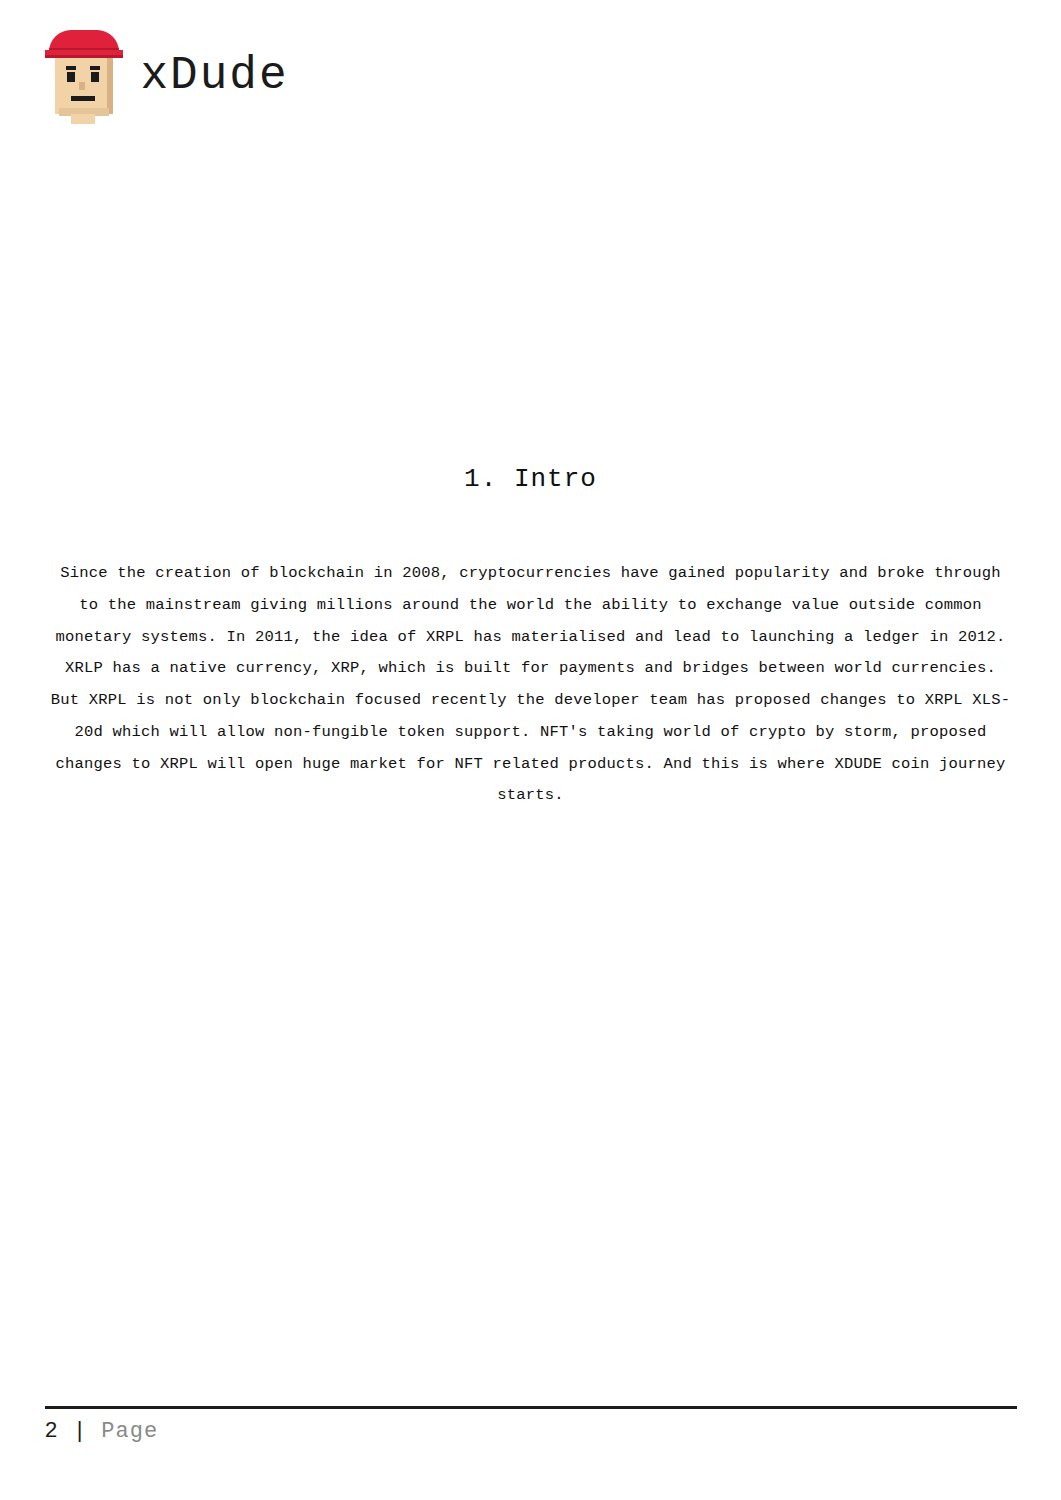xDude
1. Intro
Since the creation of blockchain in 2008, cryptocurrencies have gained popularity and broke through to the mainstream giving millions around the world the ability to exchange value outside common monetary systems. In 2011, the idea of XRPL has materialised and lead to launching a ledger in 2012. XRLP has a native currency, XRP, which is built for payments and bridges between world currencies. But XRPL is not only blockchain focused recently the developer team has proposed changes to XRPL XLS-20d which will allow non-fungible token support. NFT's taking world of crypto by storm, proposed changes to XRPL will open huge market for NFT related products. And this is where XDUDE coin journey starts.
2 | Page